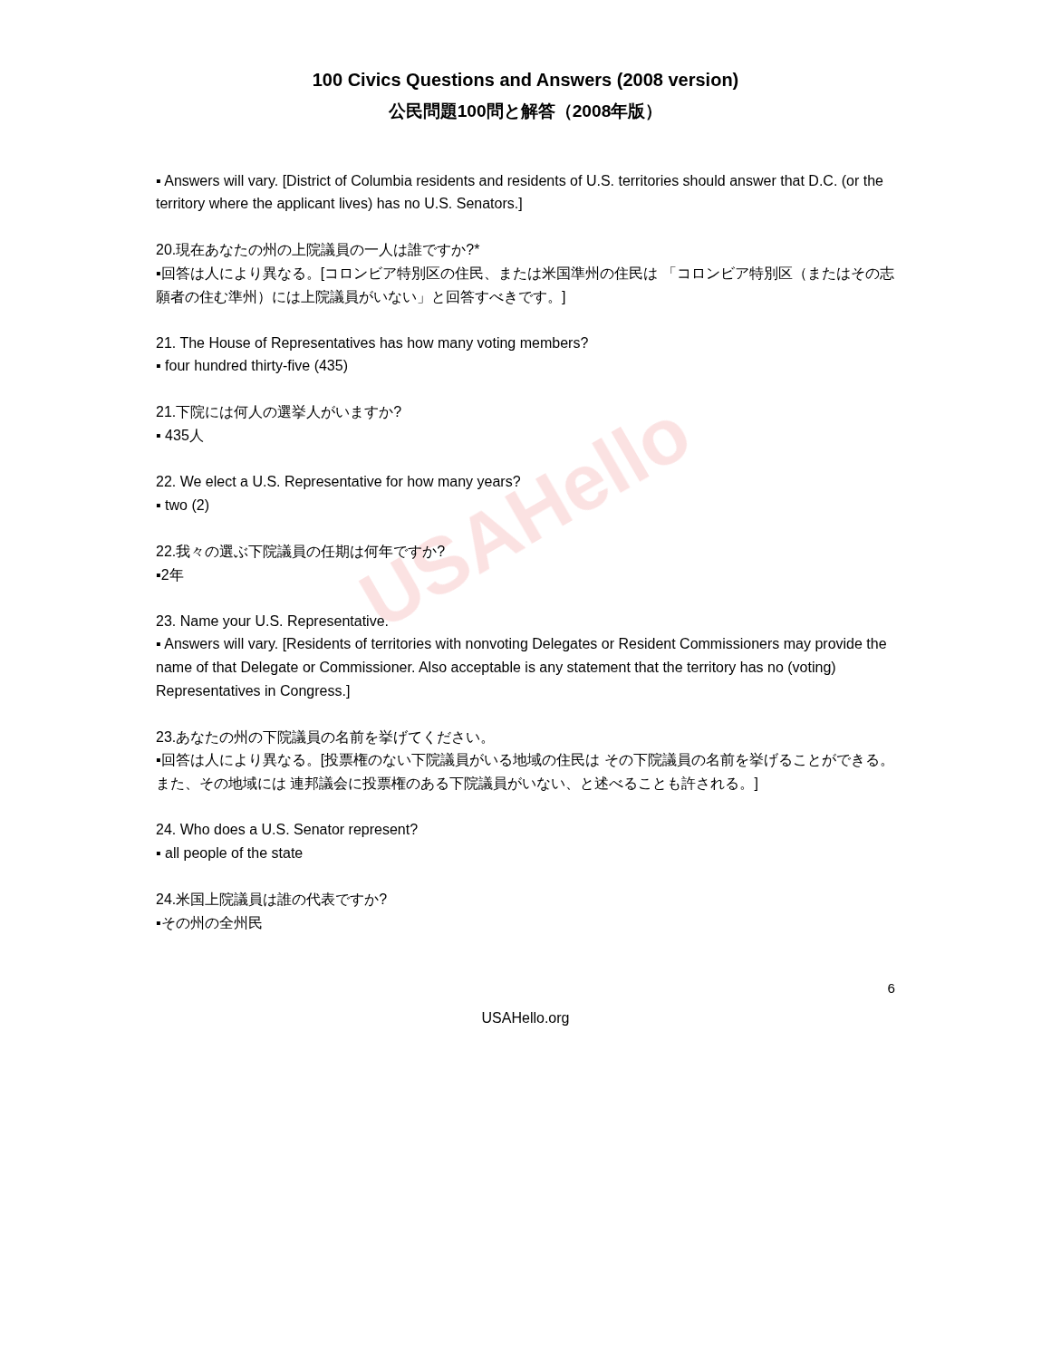USAHello
100 Civics Questions and Answers (2008 version)
公民問題100問と解答（2008年版）
▪ Answers will vary. [District of Columbia residents and residents of U.S. territories should answer that D.C. (or the territory where the applicant lives) has no U.S. Senators.]
20.現在あなたの州の上院議員の一人は誰ですか?*
▪回答は人により異なる。[コロンビア特別区の住民、または米国準州の住民は 「コロンビア特別区（またはその志願者の住む準州）には上院議員がいない」と回答すべきです。]
21. The House of Representatives has how many voting members?
▪ four hundred thirty-five (435)
21.下院には何人の選挙人がいますか?
▪ 435人
22. We elect a U.S. Representative for how many years?
▪ two (2)
22.我々の選ぶ下院議員の任期は何年ですか?
▪2年
23. Name your U.S. Representative.
▪ Answers will vary. [Residents of territories with nonvoting Delegates or Resident Commissioners may provide the name of that Delegate or Commissioner. Also acceptable is any statement that the territory has no (voting) Representatives in Congress.]
23.あなたの州の下院議員の名前を挙げてください。
▪回答は人により異なる。[投票権のない下院議員がいる地域の住民は その下院議員の名前を挙げることができる。また、その地域には 連邦議会に投票権のある下院議員がいない、と述べることも許される。]
24. Who does a U.S. Senator represent?
▪ all people of the state
24.米国上院議員は誰の代表ですか?
▪その州の全州民
6
USAHello.org